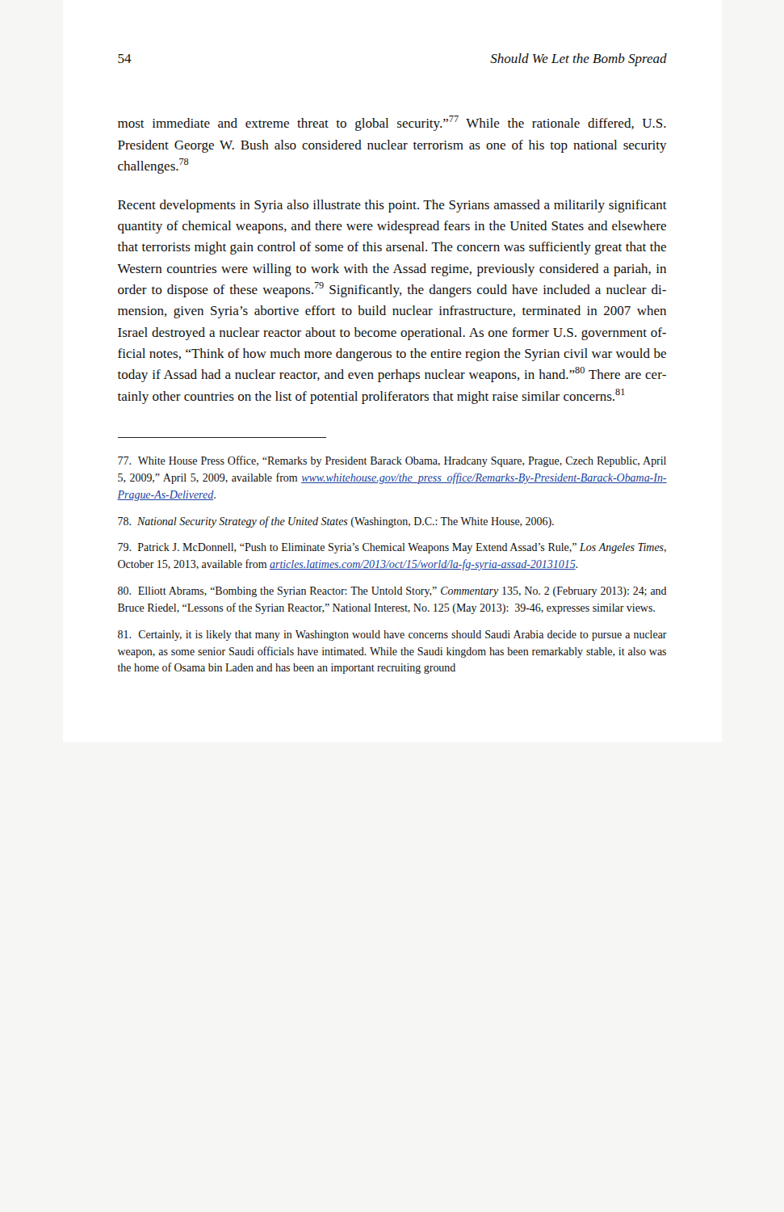54 Should We Let the Bomb Spread
most immediate and extreme threat to global security.”77 While the rationale differed, U.S. President George W. Bush also considered nuclear terrorism as one of his top national security challenges.78
Recent developments in Syria also illustrate this point. The Syrians amassed a militarily significant quantity of chemical weapons, and there were widespread fears in the United States and elsewhere that terrorists might gain control of some of this arsenal. The concern was sufficiently great that the Western countries were willing to work with the Assad regime, previously considered a pariah, in order to dispose of these weapons.79 Significantly, the dangers could have included a nuclear dimension, given Syria’s abortive effort to build nuclear infrastructure, terminated in 2007 when Israel destroyed a nuclear reactor about to become operational. As one former U.S. government official notes, “Think of how much more dangerous to the entire region the Syrian civil war would be today if Assad had a nuclear reactor, and even perhaps nuclear weapons, in hand.”80 There are certainly other countries on the list of potential proliferators that might raise similar concerns.81
77. White House Press Office, “Remarks by President Barack Obama, Hradcany Square, Prague, Czech Republic, April 5, 2009,” April 5, 2009, available from www.whitehouse.gov/the_press_office/Remarks-By-President-Barack-Obama-In-Prague-As-Delivered.
78. National Security Strategy of the United States (Washington, D.C.: The White House, 2006).
79. Patrick J. McDonnell, “Push to Eliminate Syria’s Chemical Weapons May Extend Assad’s Rule,” Los Angeles Times, October 15, 2013, available from articles.latimes.com/2013/oct/15/world/la-fg-syria-assad-20131015.
80. Elliott Abrams, “Bombing the Syrian Reactor: The Untold Story,” Commentary 135, No. 2 (February 2013): 24; and Bruce Riedel, “Lessons of the Syrian Reactor,” National Interest, No. 125 (May 2013): 39-46, expresses similar views.
81. Certainly, it is likely that many in Washington would have concerns should Saudi Arabia decide to pursue a nuclear weapon, as some senior Saudi officials have intimated. While the Saudi kingdom has been remarkably stable, it also was the home of Osama bin Laden and has been an important recruiting ground